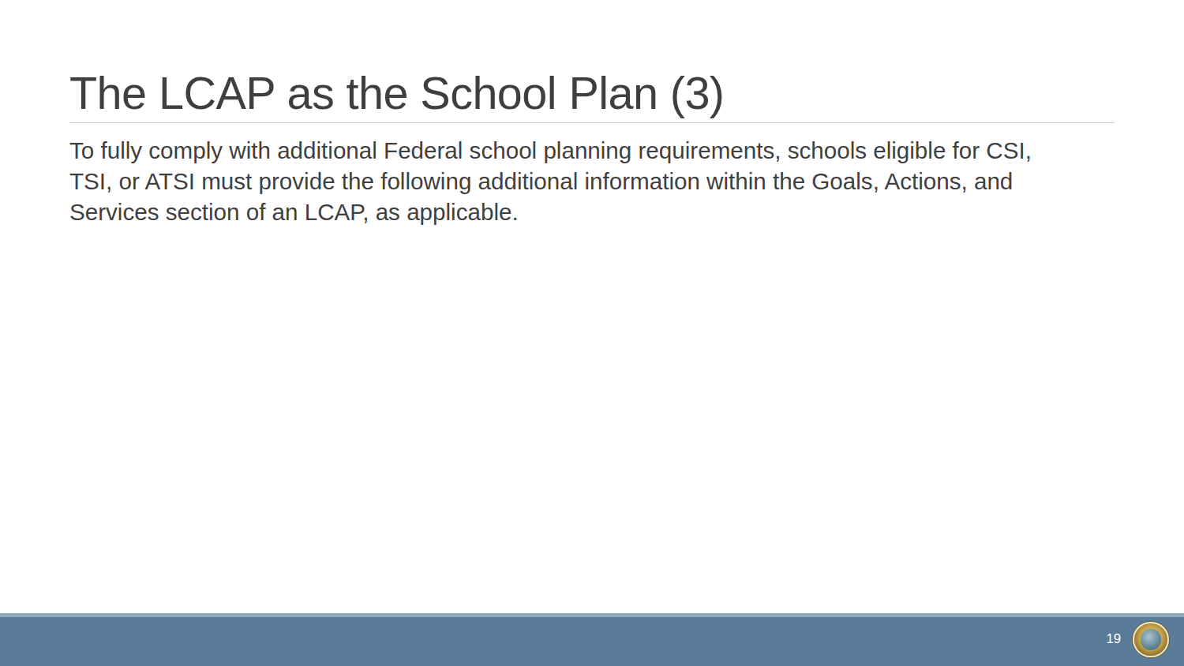The LCAP as the School Plan (3)
To fully comply with additional Federal school planning requirements, schools eligible for CSI, TSI, or ATSI must provide the following additional information within the Goals, Actions, and Services section of an LCAP, as applicable.
19